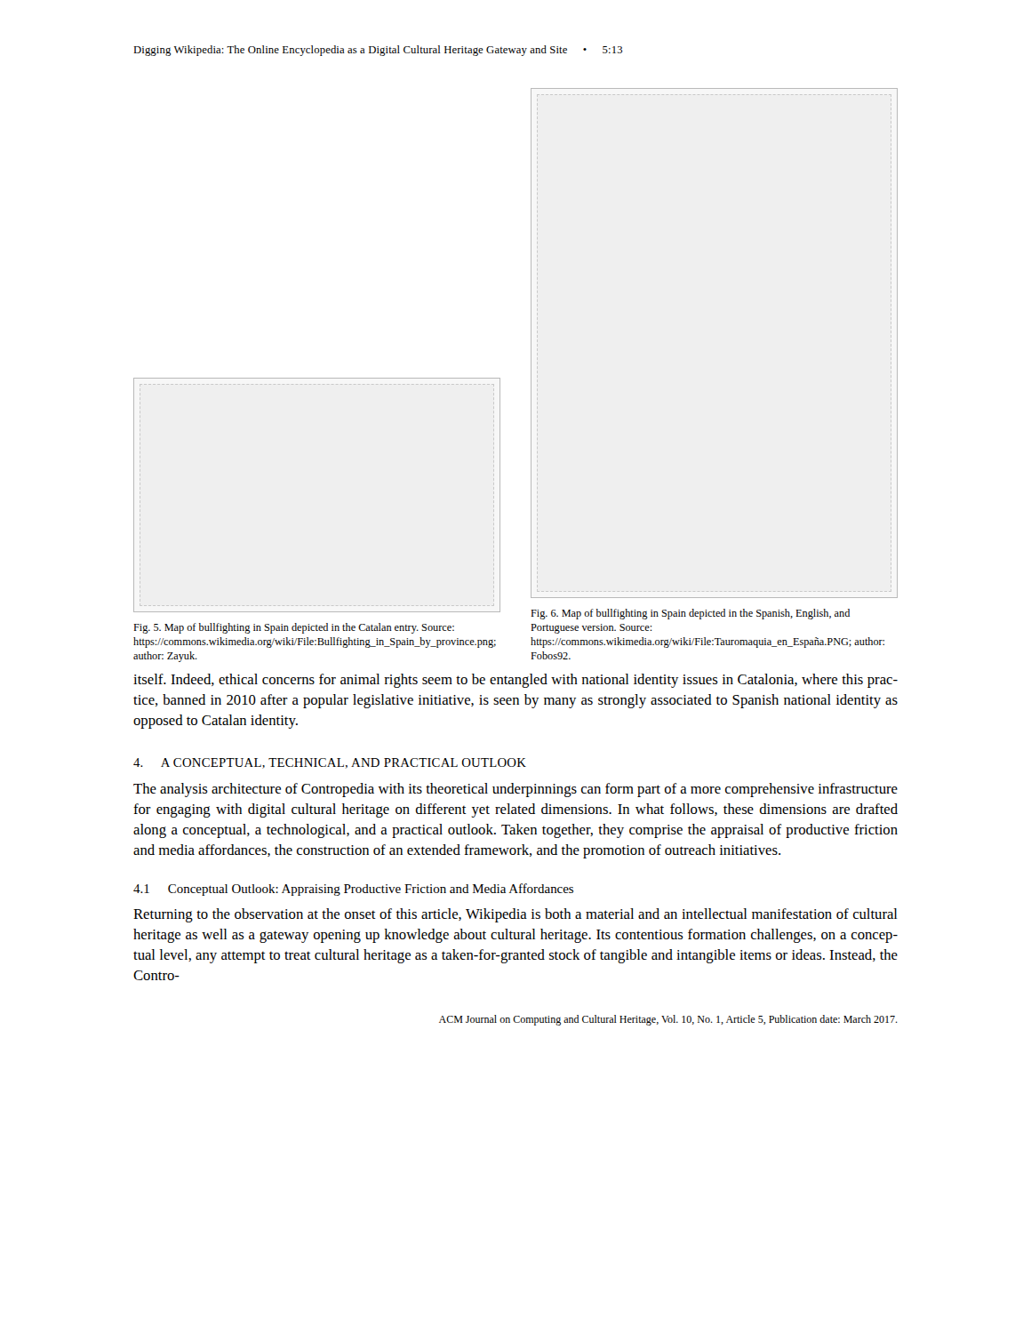Digging Wikipedia: The Online Encyclopedia as a Digital Cultural Heritage Gateway and Site • 5:13
Fig. 5. Map of bullfighting in Spain depicted in the Catalan entry. Source: https://commons.wikimedia.org/wiki/File:Bullfighting_in_Spain_by_province.png; author: Zayuk.
Fig. 6. Map of bullfighting in Spain depicted in the Spanish, English, and Portuguese version. Source: https://commons.wikimedia.org/wiki/File:Tauromaquia_en_España.PNG; author: Fobos92.
itself. Indeed, ethical concerns for animal rights seem to be entangled with national identity issues in Catalonia, where this practice, banned in 2010 after a popular legislative initiative, is seen by many as strongly associated to Spanish national identity as opposed to Catalan identity.
4. A CONCEPTUAL, TECHNICAL, AND PRACTICAL OUTLOOK
The analysis architecture of Contropedia with its theoretical underpinnings can form part of a more comprehensive infrastructure for engaging with digital cultural heritage on different yet related dimensions. In what follows, these dimensions are drafted along a conceptual, a technological, and a practical outlook. Taken together, they comprise the appraisal of productive friction and media affordances, the construction of an extended framework, and the promotion of outreach initiatives.
4.1 Conceptual Outlook: Appraising Productive Friction and Media Affordances
Returning to the observation at the onset of this article, Wikipedia is both a material and an intellectual manifestation of cultural heritage as well as a gateway opening up knowledge about cultural heritage. Its contentious formation challenges, on a conceptual level, any attempt to treat cultural heritage as a taken-for-granted stock of tangible and intangible items or ideas. Instead, the Contro-
ACM Journal on Computing and Cultural Heritage, Vol. 10, No. 1, Article 5, Publication date: March 2017.